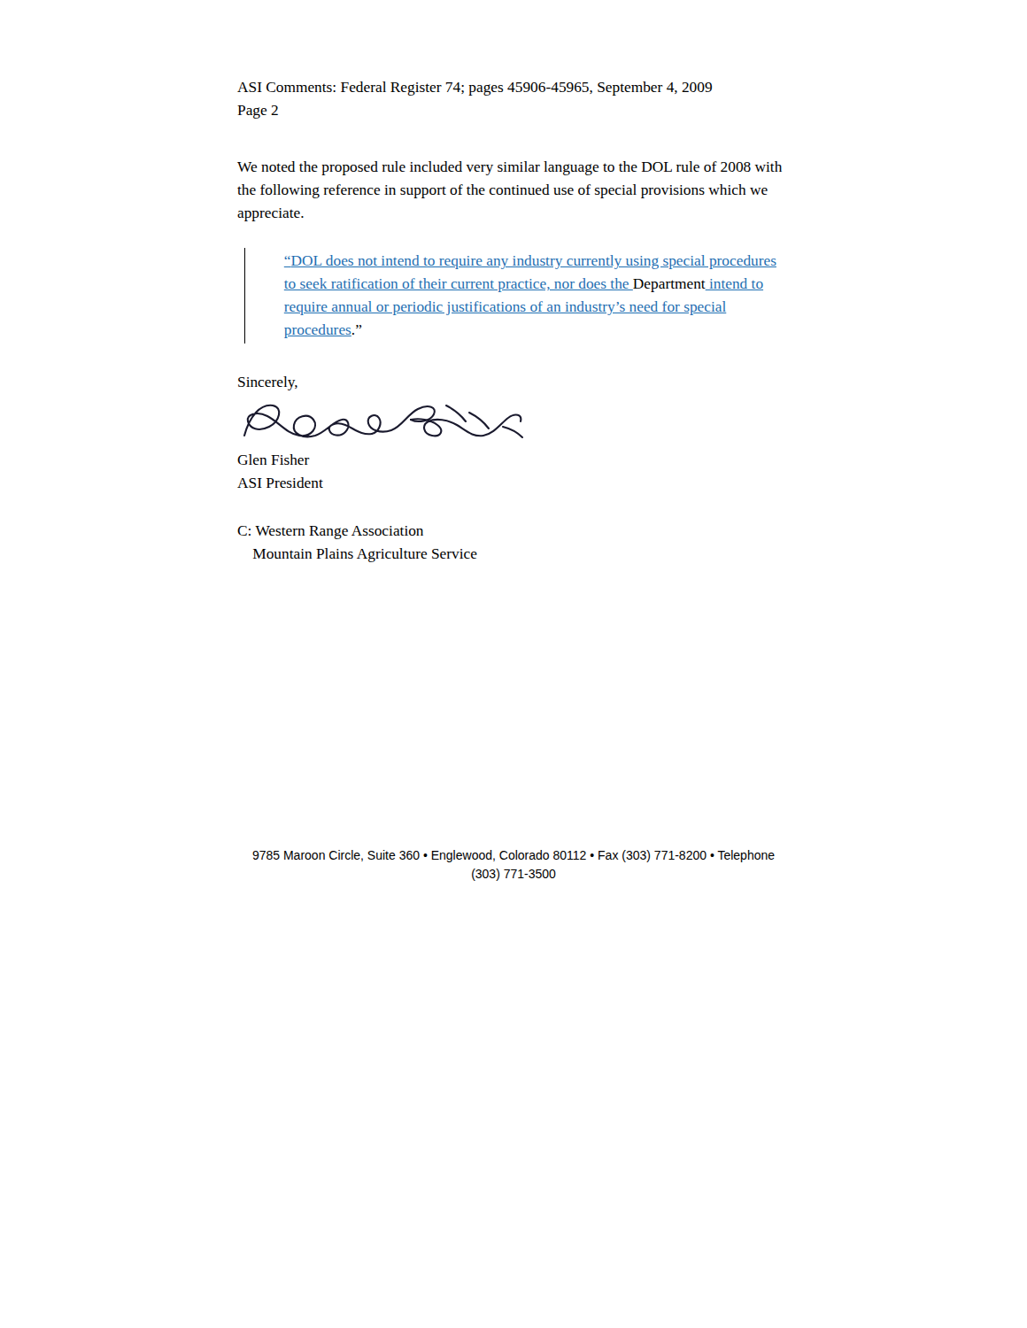ASI Comments: Federal Register 74; pages 45906-45965, September 4, 2009
Page 2
We noted the proposed rule included very similar language to the DOL rule of 2008 with the following reference in support of the continued use of special provisions which we appreciate.
“DOL does not intend to require any industry currently using special procedures to seek ratification of their current practice, nor does the Department intend to require annual or periodic justifications of an industry’s need for special procedures.”
Sincerely,
Glen Fisher
ASI President
C: Western Range Association
Mountain Plains Agriculture Service
9785 Maroon Circle, Suite 360 • Englewood, Colorado 80112 • Fax (303) 771-8200 • Telephone (303) 771-3500